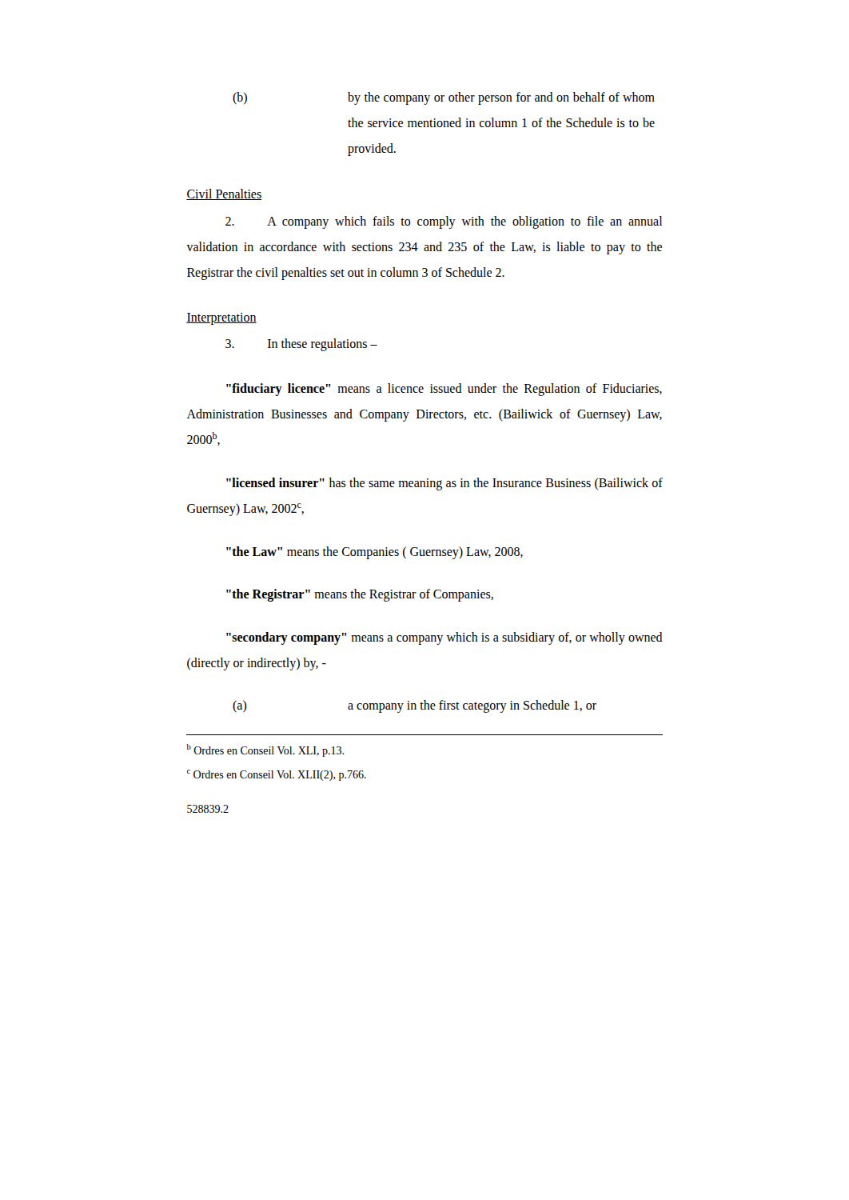(b) by the company or other person for and on behalf of whom the service mentioned in column 1 of the Schedule is to be provided.
Civil Penalties
2. A company which fails to comply with the obligation to file an annual validation in accordance with sections 234 and 235 of the Law, is liable to pay to the Registrar the civil penalties set out in column 3 of Schedule 2.
Interpretation
3. In these regulations –
"fiduciary licence" means a licence issued under the Regulation of Fiduciaries, Administration Businesses and Company Directors, etc. (Bailiwick of Guernsey) Law, 2000b,
"licensed insurer" has the same meaning as in the Insurance Business (Bailiwick of Guernsey) Law, 2002c,
"the Law" means the Companies ( Guernsey) Law, 2008,
"the Registrar" means the Registrar of Companies,
"secondary company" means a company which is a subsidiary of, or wholly owned (directly or indirectly) by, -
(a) a company in the first category in Schedule 1, or
b Ordres en Conseil Vol. XLI, p.13.
c Ordres en Conseil Vol. XLII(2), p.766.
528839.2